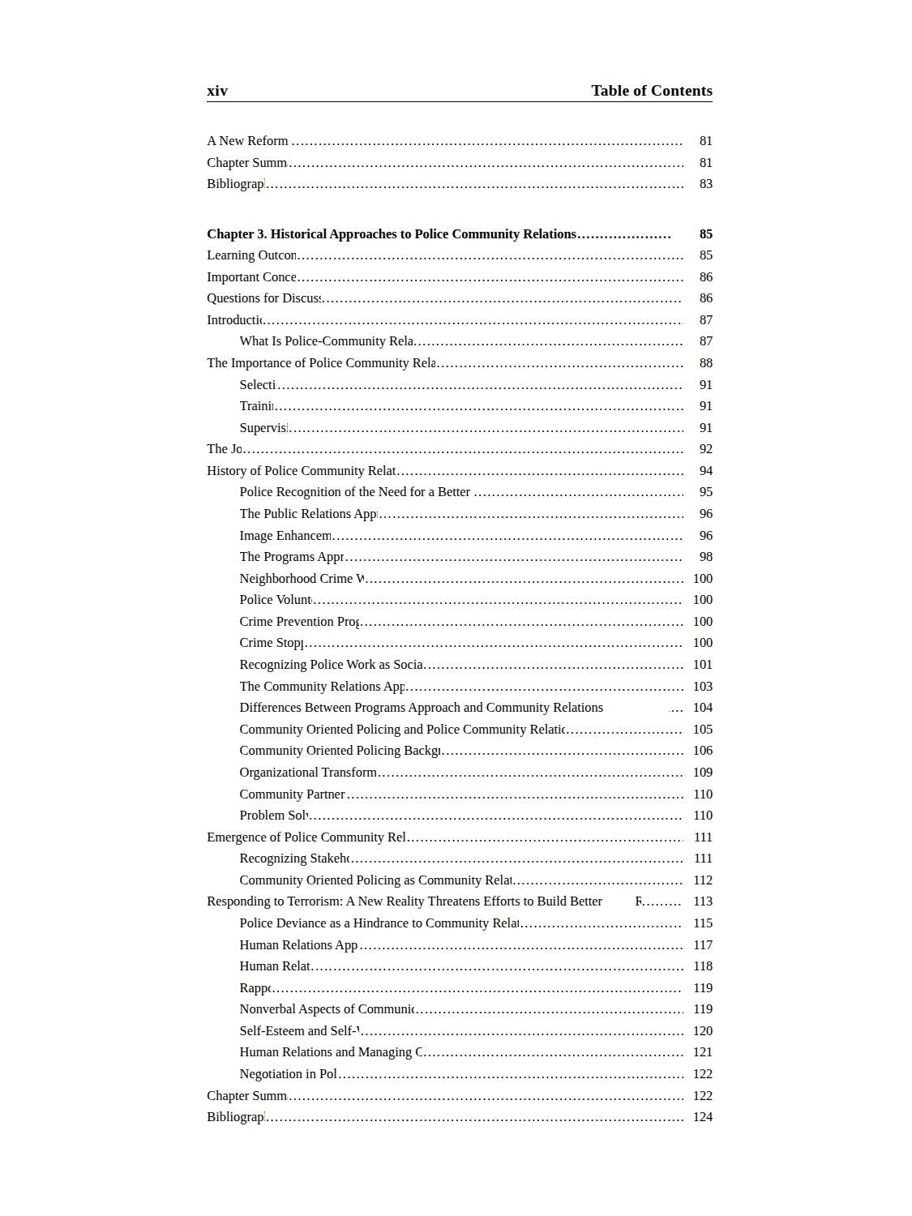xiv Table of Contents
A New Reform Era........................................................................................................... 81
Chapter Summary......................................................................................................... 81
Bibliography................................................................................................................ 83
Chapter 3. Historical Approaches to Police Community Relations..................... 85
Learning Outcomes..................................................................................................... 85
Important Concepts..................................................................................................... 86
Questions for Discussion.............................................................................................. 86
Introduction................................................................................................................ 87
What Is Police-Community Relations?....................................................................... 87
The Importance of Police Community Relations............................................................. 88
Selection......................................................................................................................... 91
Training......................................................................................................................... 91
Supervision................................................................................................................... 91
The Job....................................................................................................................... 92
History of Police Community Relations....................................................................... 94
Police Recognition of the Need for a Better Image..................................................... 95
The Public Relations Approach................................................................................. 96
Image Enhancements................................................................................................. 96
The Programs Approach............................................................................................. 98
Neighborhood Crime Watch..................................................................................... 100
Police Volunteers......................................................................................................... 100
Crime Prevention Programs......................................................................................... 100
Crime Stoppers............................................................................................................. 100
Recognizing Police Work as Social Work..................................................................... 101
The Community Relations Approach......................................................................... 103
Differences Between Programs Approach and Community Relations Approach......................................................................................................... 104
Community Oriented Policing and Police Community Relations........................... 105
Community Oriented Policing Background............................................................. 106
Organizational Transformation................................................................................. 109
Community Partnerships............................................................................................. 110
Problem Solving............................................................................................................. 110
Emergence of Police Community Relations....................................................................... 111
Recognizing Stakeholders............................................................................................. 111
Community Oriented Policing as Community Relations......................................... 112
Responding to Terrorism: A New Reality Threatens Efforts to Build Better Relationships................................................................................................................. 113
Police Deviance as a Hindrance to Community Relations....................................... 115
Human Relations Approach......................................................................................... 117
Human Relations............................................................................................................. 118
Rapport............................................................................................................................. 119
Nonverbal Aspects of Communication..................................................................... 119
Self-Esteem and Self-Worth......................................................................................... 120
Human Relations and Managing Conflict..................................................................... 121
Negotiation in Policing................................................................................................. 122
Chapter Summary......................................................................................................... 122
Bibliography................................................................................................................ 124